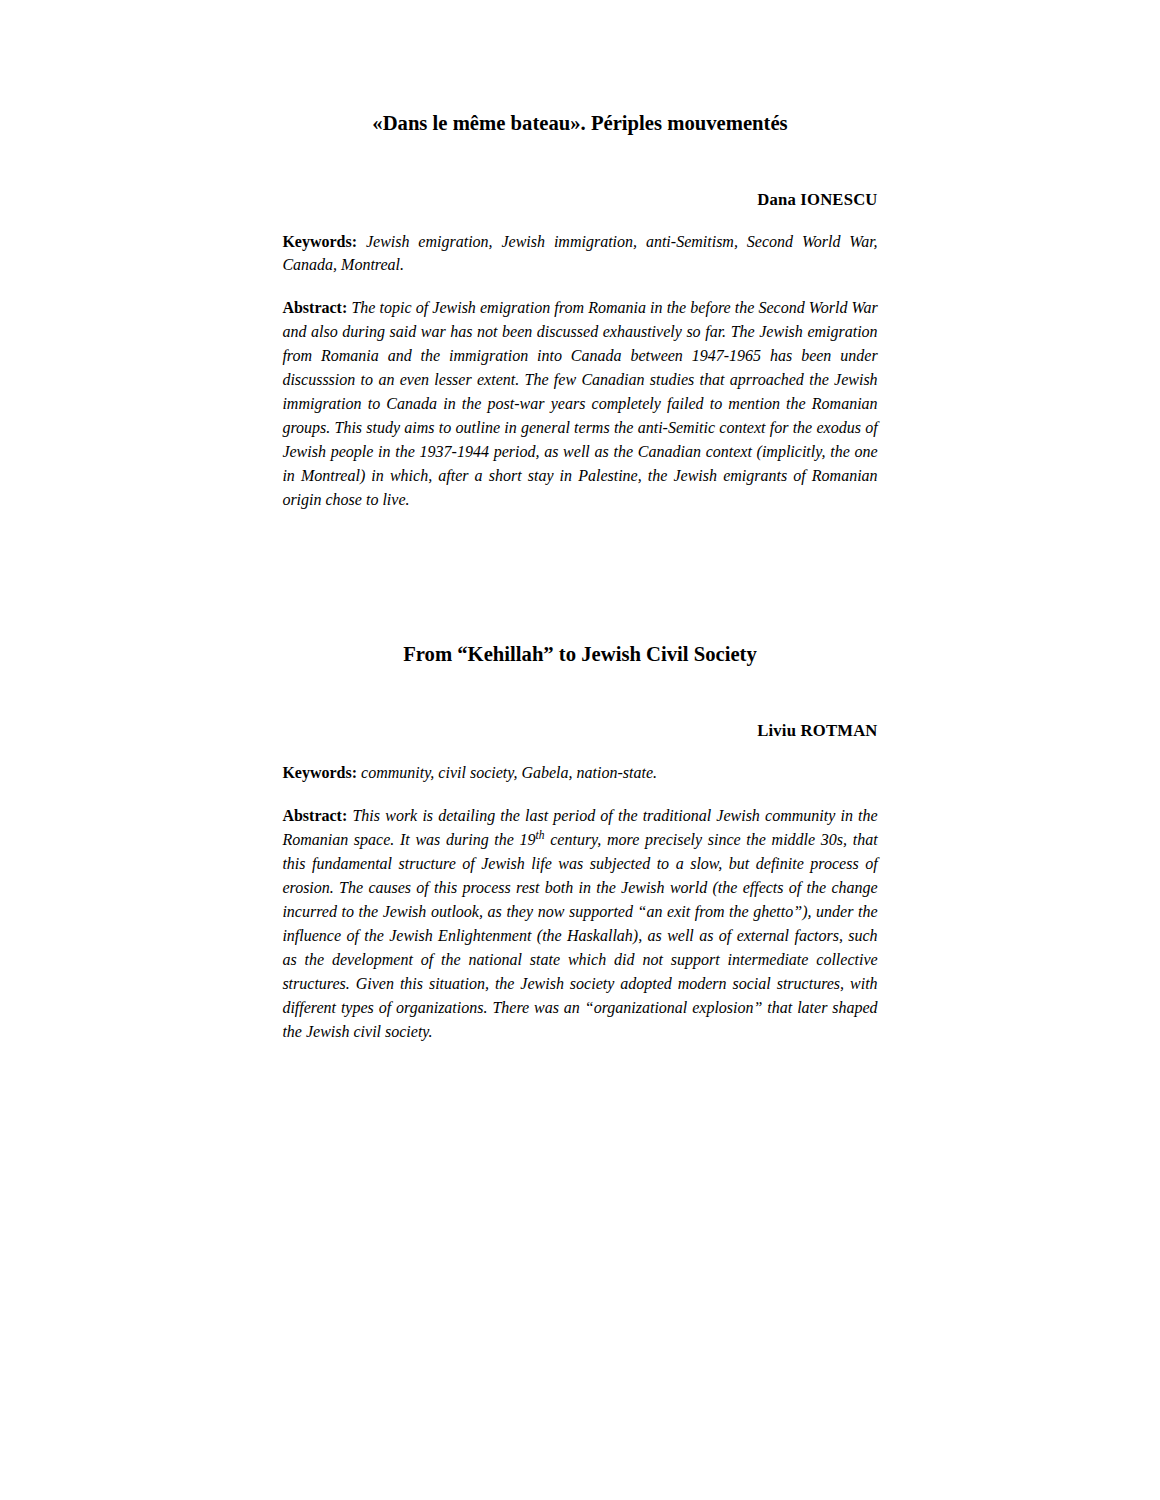«Dans le même bateau». Périples mouvementés
Dana IONESCU
Keywords: Jewish emigration, Jewish immigration, anti-Semitism, Second World War, Canada, Montreal.
Abstract: The topic of Jewish emigration from Romania in the before the Second World War and also during said war has not been discussed exhaustively so far. The Jewish emigration from Romania and the immigration into Canada between 1947-1965 has been under discusssion to an even lesser extent. The few Canadian studies that aprroached the Jewish immigration to Canada in the post-war years completely failed to mention the Romanian groups. This study aims to outline in general terms the anti-Semitic context for the exodus of Jewish people in the 1937-1944 period, as well as the Canadian context (implicitly, the one in Montreal) in which, after a short stay in Palestine, the Jewish emigrants of Romanian origin chose to live.
From “Kehillah” to Jewish Civil Society
Liviu ROTMAN
Keywords: community, civil society, Gabela, nation-state.
Abstract: This work is detailing the last period of the traditional Jewish community in the Romanian space. It was during the 19th century, more precisely since the middle 30s, that this fundamental structure of Jewish life was subjected to a slow, but definite process of erosion. The causes of this process rest both in the Jewish world (the effects of the change incurred to the Jewish outlook, as they now supported “an exit from the ghetto”), under the influence of the Jewish Enlightenment (the Haskallah), as well as of external factors, such as the development of the national state which did not support intermediate collective structures. Given this situation, the Jewish society adopted modern social structures, with different types of organizations. There was an “organizational explosion” that later shaped the Jewish civil society.